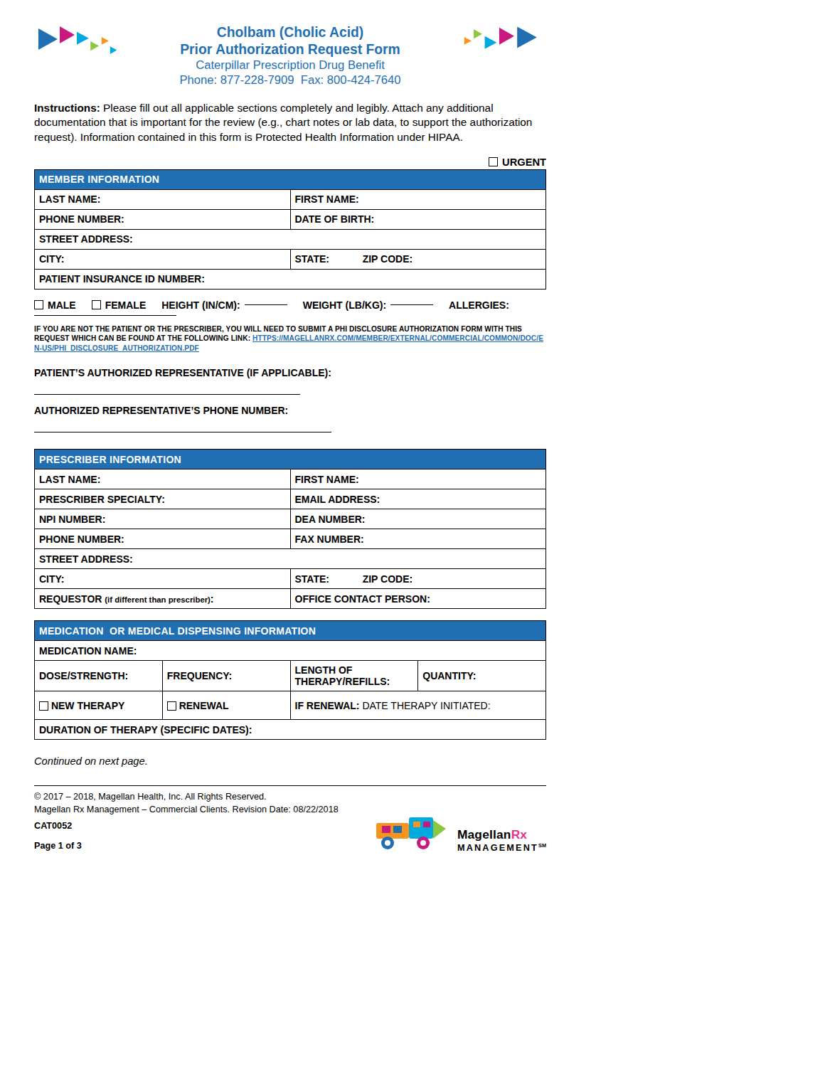Cholbam (Cholic Acid)
Prior Authorization Request Form
Caterpillar Prescription Drug Benefit
Phone: 877-228-7909 Fax: 800-424-7640
Instructions: Please fill out all applicable sections completely and legibly. Attach any additional documentation that is important for the review (e.g., chart notes or lab data, to support the authorization request). Information contained in this form is Protected Health Information under HIPAA.
URGENT
| MEMBER INFORMATION |
| LAST NAME: | FIRST NAME: |
| PHONE NUMBER: | DATE OF BIRTH: |
| STREET ADDRESS: |
| CITY: | STATE: ZIP CODE: |
| PATIENT INSURANCE ID NUMBER: |
MALE FEMALE HEIGHT (IN/CM): WEIGHT (LB/KG): ALLERGIES:
IF YOU ARE NOT THE PATIENT OR THE PRESCRIBER, YOU WILL NEED TO SUBMIT A PHI DISCLOSURE AUTHORIZATION FORM WITH THIS REQUEST WHICH CAN BE FOUND AT THE FOLLOWING LINK: HTTPS://MAGELLANRX.COM/MEMBER/EXTERNAL/COMMERCIAL/COMMON/DOC/EN-US/PHI_DISCLOSURE_AUTHORIZATION.PDF
PATIENT’S AUTHORIZED REPRESENTATIVE (IF APPLICABLE):
AUTHORIZED REPRESENTATIVE’S PHONE NUMBER:
| PRESCRIBER INFORMATION |
| LAST NAME: | FIRST NAME: |
| PRESCRIBER SPECIALTY: | EMAIL ADDRESS: |
| NPI NUMBER: | DEA NUMBER: |
| PHONE NUMBER: | FAX NUMBER: |
| STREET ADDRESS: |
| CITY: | STATE: ZIP CODE: |
| REQUESTOR (if different than prescriber) : | OFFICE CONTACT PERSON: |
| MEDICATION OR MEDICAL DISPENSING INFORMATION |
| MEDICATION NAME: |
| DOSE/STRENGTH: | FREQUENCY: | LENGTH OF THERAPY/REFILLS: | QUANTITY: |
| NEW THERAPY | RENEWAL | IF RENEWAL: DATE THERAPY INITIATED: |
| DURATION OF THERAPY (SPECIFIC DATES): |
Continued on next page.
© 2017 – 2018, Magellan Health, Inc. All Rights Reserved.
Magellan Rx Management – Commercial Clients. Revision Date: 08/22/2018
CAT0052
Page 1 of 3
MagellanRx
MANAGEMENTSM